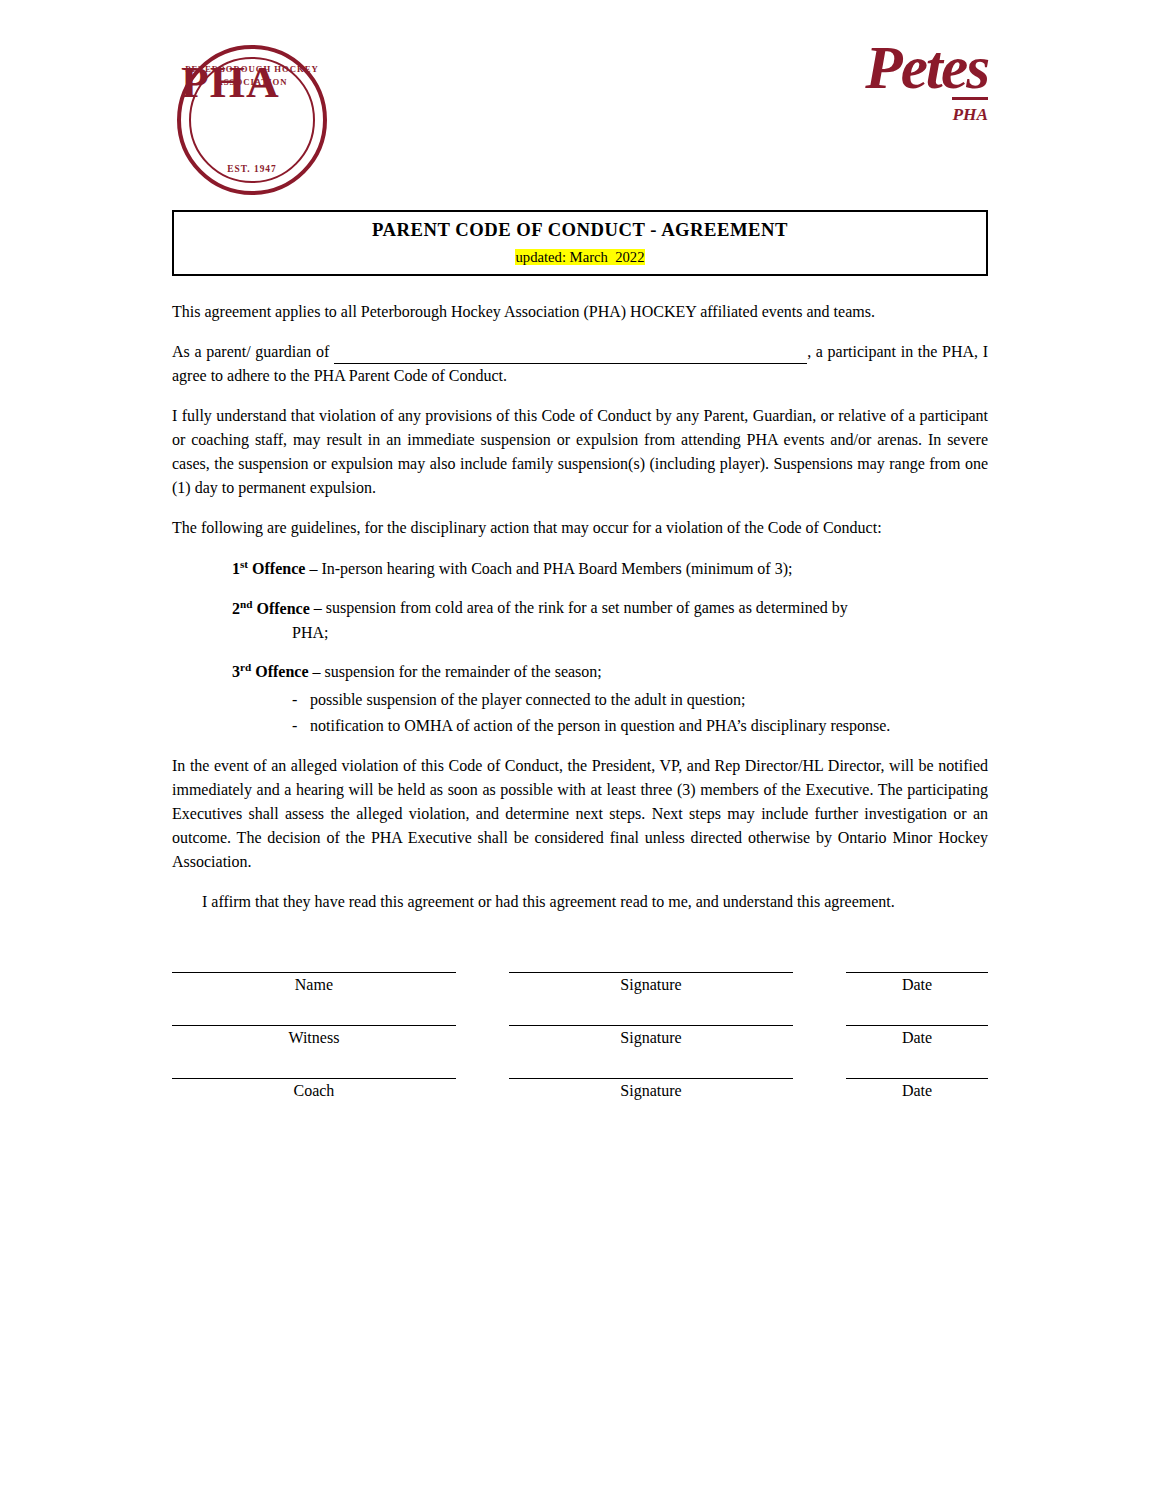PETERBOROUGH HOCKEY ASSOCIATION
PHA
EST. 1947
Petes
PHA
PARENT CODE OF CONDUCT - AGREEMENT
updated: March 2022
This agreement applies to all Peterborough Hockey Association (PHA) HOCKEY affiliated events and teams.
As a parent/ guardian of , a participant in the PHA, I agree to adhere to the PHA Parent Code of Conduct.
I fully understand that violation of any provisions of this Code of Conduct by any Parent, Guardian, or relative of a participant or coaching staff, may result in an immediate suspension or expulsion from attending PHA events and/or arenas. In severe cases, the suspension or expulsion may also include family suspension(s) (including player). Suspensions may range from one (1) day to permanent expulsion.
The following are guidelines, for the disciplinary action that may occur for a violation of the Code of Conduct:
1st Offence – In-person hearing with Coach and PHA Board Members (minimum of 3);
2nd Offence – suspension from cold area of the rink for a set number of games as determined by PHA;
3rd Offence – suspension for the remainder of the season;
possible suspension of the player connected to the adult in question;
notification to OMHA of action of the person in question and PHA’s disciplinary response.
In the event of an alleged violation of this Code of Conduct, the President, VP, and Rep Director/HL Director, will be notified immediately and a hearing will be held as soon as possible with at least three (3) members of the Executive. The participating Executives shall assess the alleged violation, and determine next steps. Next steps may include further investigation or an outcome. The decision of the PHA Executive shall be considered final unless directed otherwise by Ontario Minor Hockey Association.
I affirm that they have read this agreement or had this agreement read to me, and understand this agreement.
| Name | | Signature | | Date |
| Witness | | Signature | | Date |
| Coach | | Signature | | Date |